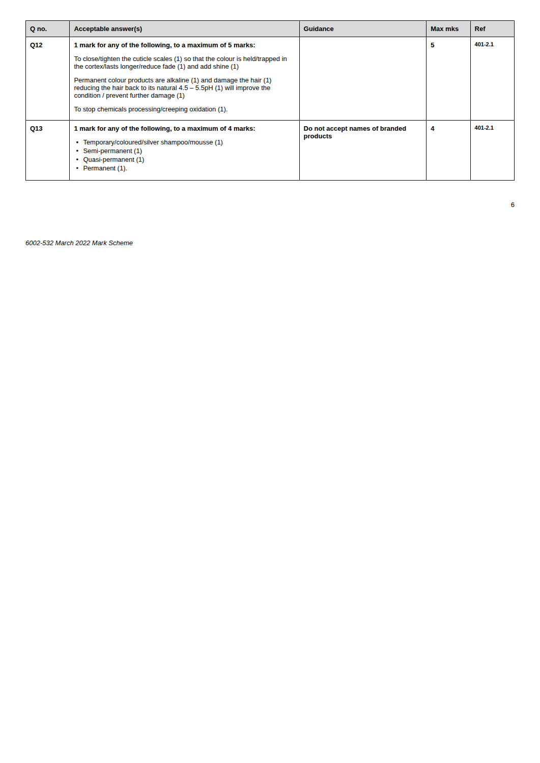| Q no. | Acceptable answer(s) | Guidance | Max mks | Ref |
| --- | --- | --- | --- | --- |
| Q12 | 1 mark for any of the following, to a maximum of 5 marks: To close/tighten the cuticle scales (1) so that the colour is held/trapped in the cortex/lasts longer/reduce fade (1) and add shine (1) Permanent colour products are alkaline (1) and damage the hair (1) reducing the hair back to its natural 4.5 – 5.5pH (1) will improve the condition / prevent further damage (1) To stop chemicals processing/creeping oxidation (1). | | 5 | 401-2.1 |
| Q13 | 1 mark for any of the following, to a maximum of 4 marks: Temporary/coloured/silver shampoo/mousse (1) Semi-permanent (1) Quasi-permanent (1) Permanent (1). | Do not accept names of branded products | 4 | 401-2.1 |
6
6002-532 March 2022 Mark Scheme